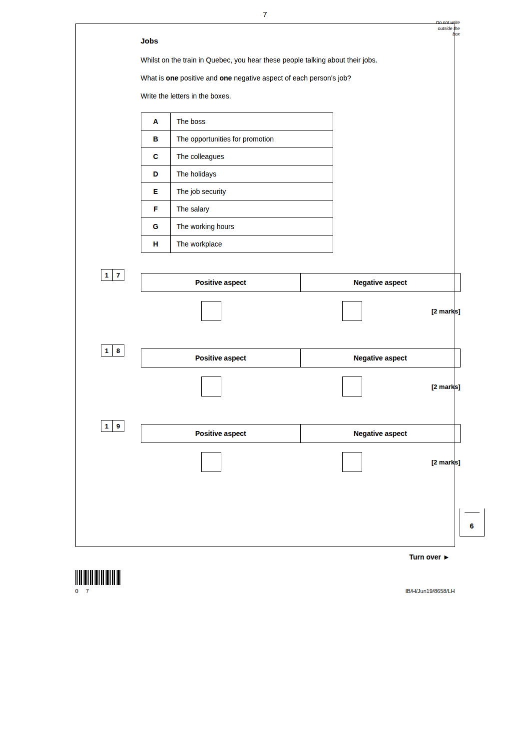7
Do not write
outside the
box
Jobs
Whilst on the train in Quebec, you hear these people talking about their jobs.
What is one positive and one negative aspect of each person's job?
Write the letters in the boxes.
| A | The boss |
| B | The opportunities for promotion |
| C | The colleagues |
| D | The holidays |
| E | The job security |
| F | The salary |
| G | The working hours |
| H | The workplace |
17
| Positive aspect | Negative aspect |
| --- | --- |
[2 marks]
18
| Positive aspect | Negative aspect |
| --- | --- |
[2 marks]
19
| Positive aspect | Negative aspect |
| --- | --- |
[2 marks]
6
Turn over ►
0 7
IB/H/Jun19/8658/LH